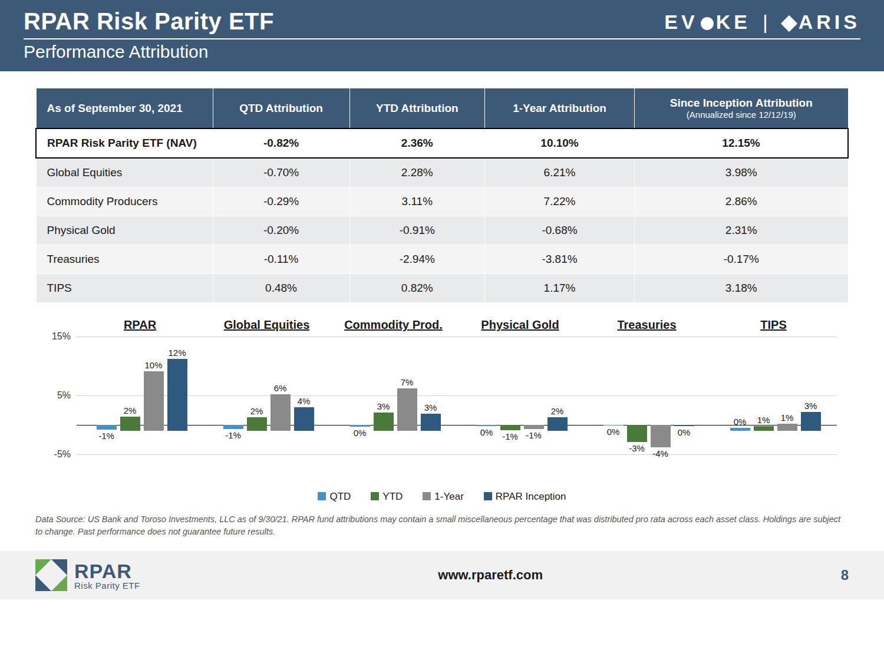RPAR Risk Parity ETF
Performance Attribution
EV KE | ARIS
| As of September 30, 2021 | QTD Attribution | YTD Attribution | 1-Year Attribution | Since Inception Attribution (Annualized since 12/12/19) |
| --- | --- | --- | --- | --- |
| RPAR Risk Parity ETF (NAV) | -0.82% | 2.36% | 10.10% | 12.15% |
| Global Equities | -0.70% | 2.28% | 6.21% | 3.98% |
| Commodity Producers | -0.29% | 3.11% | 7.22% | 2.86% |
| Physical Gold | -0.20% | -0.91% | -0.68% | 2.31% |
| Treasuries | -0.11% | -2.94% | -3.81% | -0.17% |
| TIPS | 0.48% | 0.82% | 1.17% | 3.18% |
RPAR
Global Equities
Commodity Prod.
Physical Gold
Treasuries
TIPS
Scale: 15% -> top (y=0px), -5% -> bottom (y=200px) => 1% = 10px ; zero line at y = 150px
15% 5% -5%
-1%
2%
10%
12%
-1%
2%
6%
4%
0%
3%
7%
3%
0%
-1%
-1%
2%
0%
-3%
-4%
0%
0%
1%
1%
3%
QTD
YTD
1-Year
RPAR Inception
Data Source: US Bank and Toroso Investments, LLC as of 9/30/21. RPAR fund attributions may contain a small miscellaneous percentage that was distributed pro rata across each asset class. Holdings are subject to change. Past performance does not guarantee future results.
RPAR
Risk Parity ETF
www.rparetf.com
8